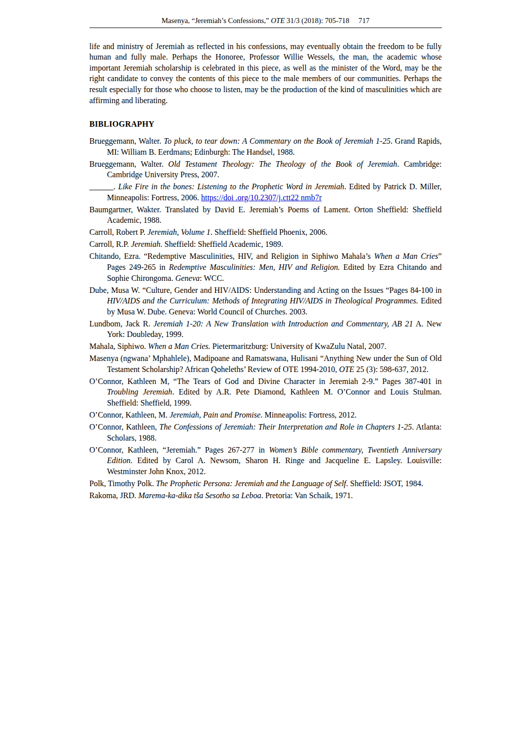Masenya, “Jeremiah’s Confessions,” OTE 31/3 (2018): 705-718 717
life and ministry of Jeremiah as reflected in his confessions, may eventually obtain the freedom to be fully human and fully male. Perhaps the Honoree, Professor Willie Wessels, the man, the academic whose important Jeremiah scholarship is celebrated in this piece, as well as the minister of the Word, may be the right candidate to convey the contents of this piece to the male members of our communities. Perhaps the result especially for those who choose to listen, may be the production of the kind of masculinities which are affirming and liberating.
BIBLIOGRAPHY
Brueggemann, Walter. To pluck, to tear down: A Commentary on the Book of Jeremiah 1-25. Grand Rapids, MI: William B. Eerdmans; Edinburgh: The Handsel, 1988.
Brueggemann, Walter. Old Testament Theology: The Theology of the Book of Jeremiah. Cambridge: Cambridge University Press, 2007.
______. Like Fire in the bones: Listening to the Prophetic Word in Jeremiah. Edited by Patrick D. Miller, Minneapolis: Fortress, 2006. https://doi .org/10.2307/j.ctt22 nmb7r
Baumgartner, Wakter. Translated by David E. Jeremiah’s Poems of Lament. Orton Sheffield: Sheffield Academic, 1988.
Carroll, Robert P. Jeremiah, Volume 1. Sheffield: Sheffield Phoenix, 2006.
Carroll, R.P. Jeremiah. Sheffield: Sheffield Academic, 1989.
Chitando, Ezra. “Redemptive Masculinities, HIV, and Religion in Siphiwo Mahala’s When a Man Cries” Pages 249-265 in Redemptive Masculinities: Men, HIV and Religion. Edited by Ezra Chitando and Sophie Chirongoma. Geneva: WCC.
Dube, Musa W. “Culture, Gender and HIV/AIDS: Understanding and Acting on the Issues “Pages 84-100 in HIV/AIDS and the Curriculum: Methods of Integrating HIV/AIDS in Theological Programmes. Edited by Musa W. Dube. Geneva: World Council of Churches. 2003.
Lundbom, Jack R. Jeremiah 1-20: A New Translation with Introduction and Commentary, AB 21 A. New York: Doubleday, 1999.
Mahala, Siphiwo. When a Man Cries. Pietermaritzburg: University of KwaZulu Natal, 2007.
Masenya (ngwana’ Mphahlele), Madipoane and Ramatswana, Hulisani “Anything New under the Sun of Old Testament Scholarship? African Qoheleths’ Review of OTE 1994-2010, OTE 25 (3): 598-637, 2012.
O’Connor, Kathleen M, “The Tears of God and Divine Character in Jeremiah 2-9.” Pages 387-401 in Troubling Jeremiah. Edited by A.R. Pete Diamond, Kathleen M. O’Connor and Louis Stulman. Sheffield: Sheffield, 1999.
O’Connor, Kathleen, M. Jeremiah, Pain and Promise. Minneapolis: Fortress, 2012.
O’Connor, Kathleen, The Confessions of Jeremiah: Their Interpretation and Role in Chapters 1-25. Atlanta: Scholars, 1988.
O’Connor, Kathleen, “Jeremiah.” Pages 267-277 in Women’s Bible commentary, Twentieth Anniversary Edition. Edited by Carol A. Newsom, Sharon H. Ringe and Jacqueline E. Lapsley. Louisville: Westminster John Knox, 2012.
Polk, Timothy Polk. The Prophetic Persona: Jeremiah and the Language of Self. Sheffield: JSOT, 1984.
Rakoma, JRD. Marema-ka-dika tša Sesotho sa Leboa. Pretoria: Van Schaik, 1971.